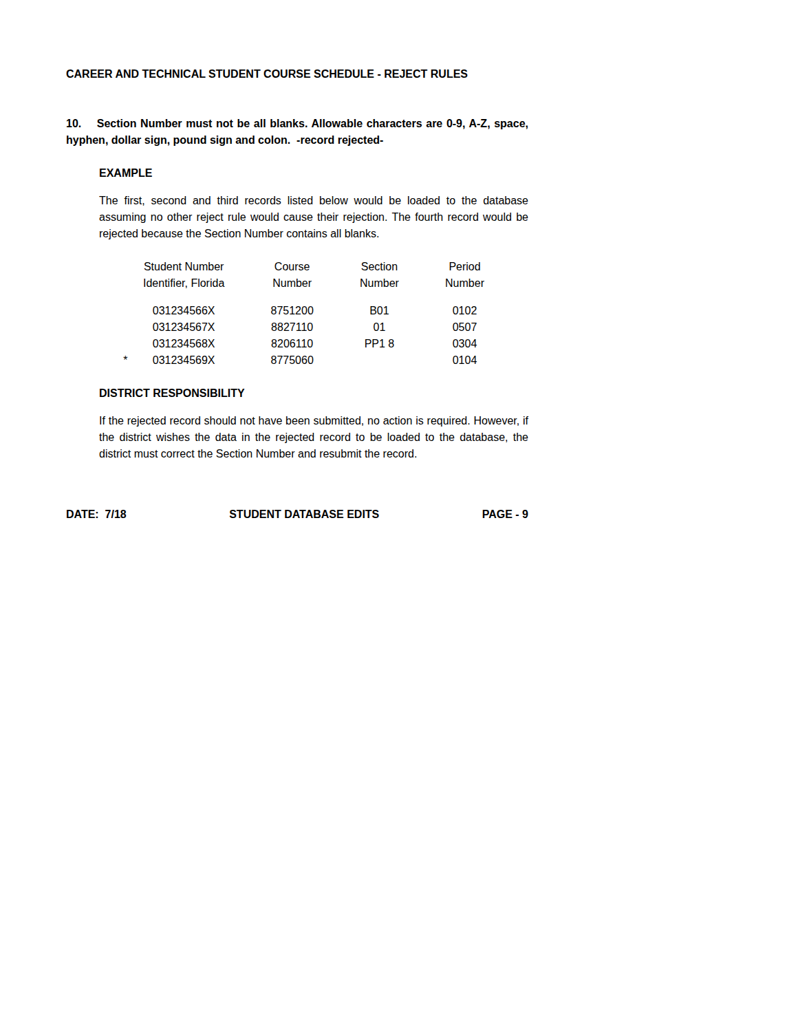CAREER AND TECHNICAL STUDENT COURSE SCHEDULE - REJECT RULES
10. Section Number must not be all blanks. Allowable characters are 0-9, A-Z, space, hyphen, dollar sign, pound sign and colon. -record rejected-
EXAMPLE
The first, second and third records listed below would be loaded to the database assuming no other reject rule would cause their rejection. The fourth record would be rejected because the Section Number contains all blanks.
| Student Number Identifier, Florida | Course Number | Section Number | Period Number |
| --- | --- | --- | --- |
| 031234566X | 8751200 | B01 | 0102 |
| 031234567X | 8827110 | 01 | 0507 |
| 031234568X | 8206110 | PP1 8 | 0304 |
| 031234569X | 8775060 | | 0104 |
DISTRICT RESPONSIBILITY
If the rejected record should not have been submitted, no action is required. However, if the district wishes the data in the rejected record to be loaded to the database, the district must correct the Section Number and resubmit the record.
DATE: 7/18 STUDENT DATABASE EDITS PAGE - 9